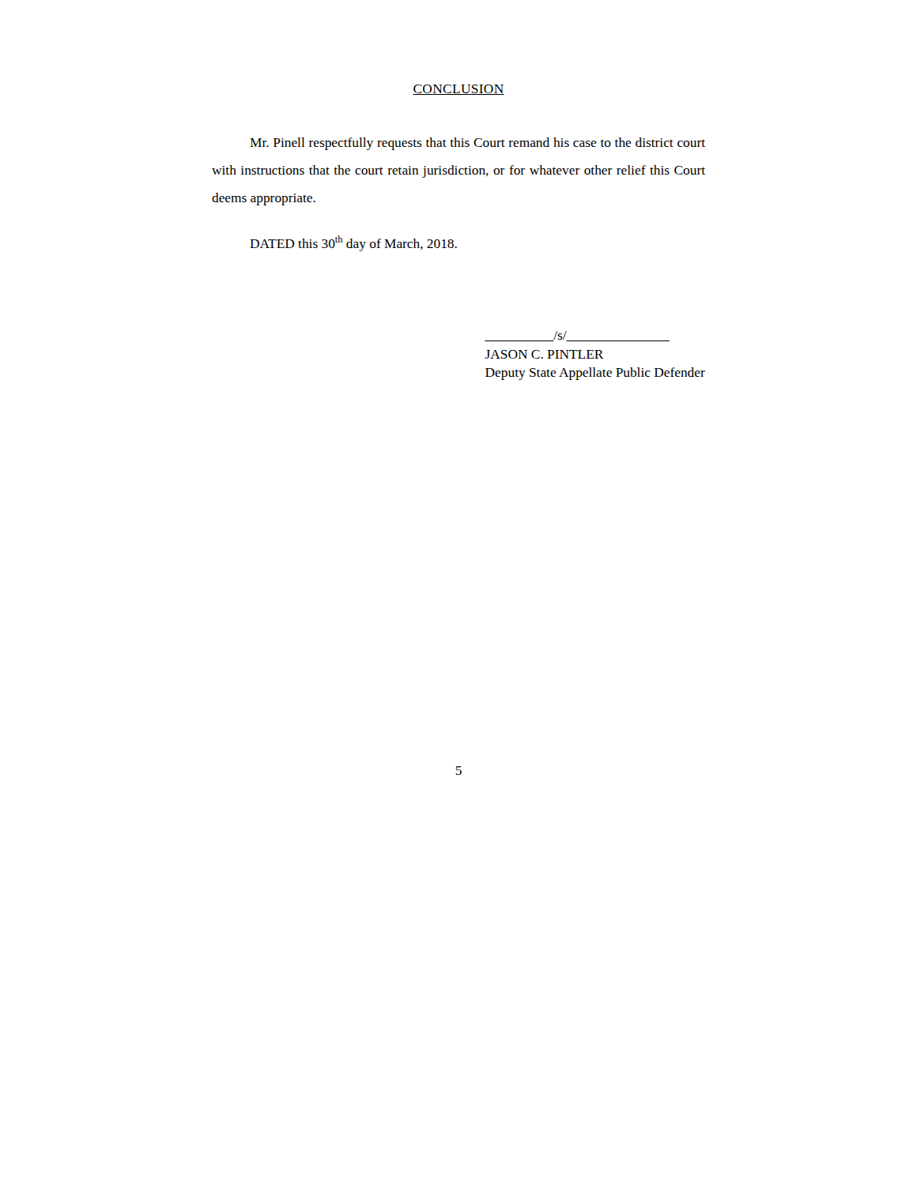CONCLUSION
Mr. Pinell respectfully requests that this Court remand his case to the district court with instructions that the court retain jurisdiction, or for whatever other relief this Court deems appropriate.
DATED this 30th day of March, 2018.
__________/s/_______________
JASON C. PINTLER
Deputy State Appellate Public Defender
5